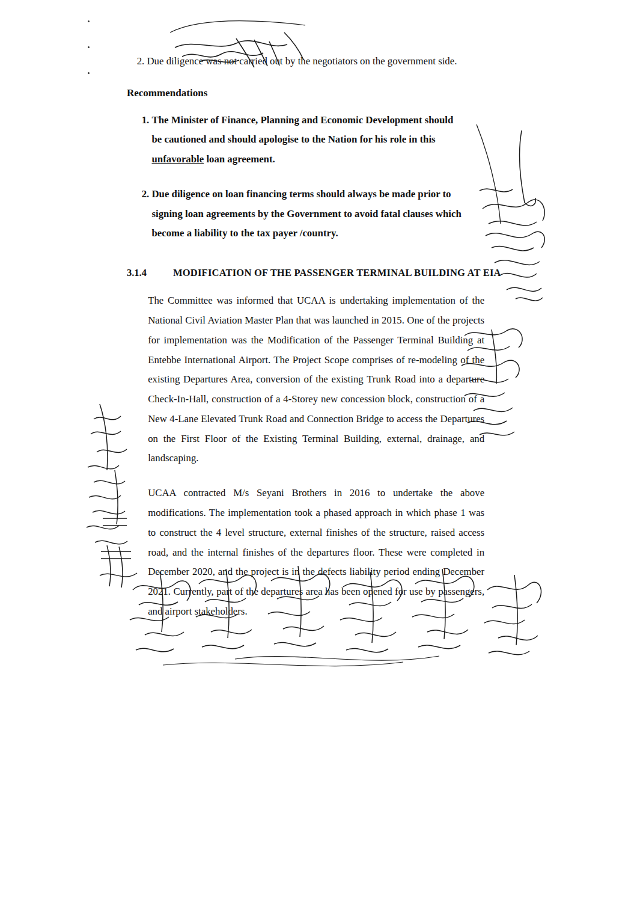Due diligence was not carried out by the negotiators on the government side.
Recommendations
The Minister of Finance, Planning and Economic Development should be cautioned and should apologise to the Nation for his role in this unfavorable loan agreement.
Due diligence on loan financing terms should always be made prior to signing loan agreements by the Government to avoid fatal clauses which become a liability to the tax payer /country.
3.1.4
MODIFICATION OF THE PASSENGER TERMINAL BUILDING AT EIA
The Committee was informed that UCAA is undertaking implementation of the National Civil Aviation Master Plan that was launched in 2015. One of the projects for implementation was the Modification of the Passenger Terminal Building at Entebbe International Airport. The Project Scope comprises of re-modeling of the existing Departures Area, conversion of the existing Trunk Road into a departure Check-In-Hall, construction of a 4-Storey new concession block, construction of a New 4-Lane Elevated Trunk Road and Connection Bridge to access the Departures on the First Floor of the Existing Terminal Building, external, drainage, and landscaping.
UCAA contracted M/s Seyani Brothers in 2016 to undertake the above modifications. The implementation took a phased approach in which phase 1 was to construct the 4 level structure, external finishes of the structure, raised access road, and the internal finishes of the departures floor. These were completed in December 2020, and the project is in the defects liability period ending December 2021. Currently, part of the departures area has been opened for use by passengers, and airport stakeholders.